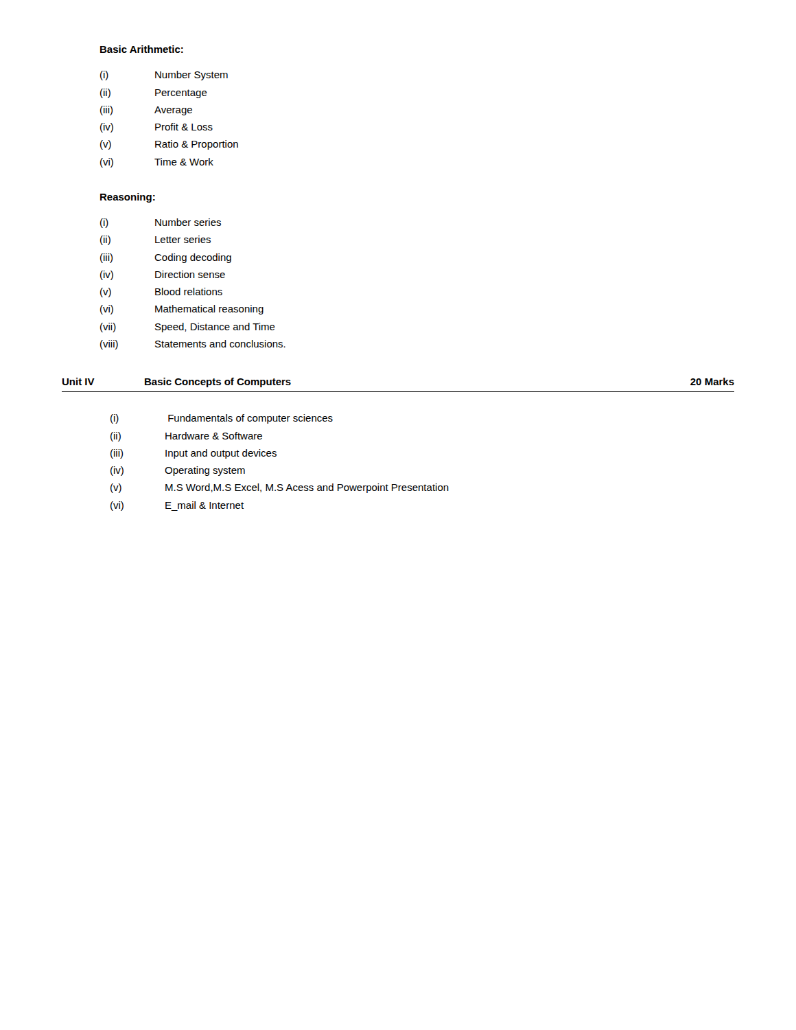Basic Arithmetic:
| (i) | Number System |
| (ii) | Percentage |
| (iii) | Average |
| (iv) | Profit & Loss |
| (v) | Ratio & Proportion |
| (vi) | Time & Work |
Reasoning:
| (i) | Number series |
| (ii) | Letter series |
| (iii) | Coding decoding |
| (iv) | Direction sense |
| (v) | Blood relations |
| (vi) | Mathematical reasoning |
| (vii) | Speed, Distance and Time |
| (viii) | Statements and conclusions. |
| Unit IV | Basic Concepts of Computers | 20 Marks |
| (i) | Fundamentals of computer sciences |
| (ii) | Hardware & Software |
| (iii) | Input and output devices |
| (iv) | Operating system |
| (v) | M.S Word,M.S Excel, M.S Acess and Powerpoint Presentation |
| (vi) | E_mail & Internet |